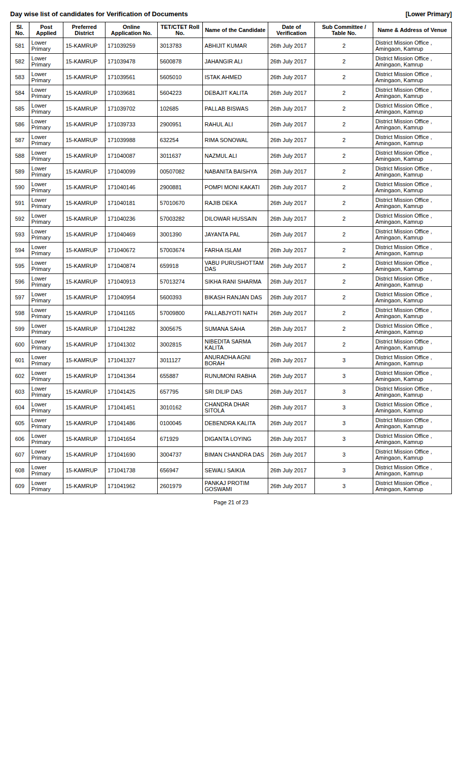Day wise list of candidates for Verification of Documents
[Lower Primary]
| Sl. No. | Post Applied | Preferred District | Online Application No. | TET/CTET Roll No. | Name of the Candidate | Date of Verification | Sub Committee / Table No. | Name & Address of Venue |
| --- | --- | --- | --- | --- | --- | --- | --- | --- |
| 581 | Lower Primary | 15-KAMRUP | 171039259 | 3013783 | ABHIJIT KUMAR | 26th July 2017 | 2 | District Mission Office , Amingaon, Kamrup |
| 582 | Lower Primary | 15-KAMRUP | 171039478 | 5600878 | JAHANGIR ALI | 26th July 2017 | 2 | District Mission Office , Amingaon, Kamrup |
| 583 | Lower Primary | 15-KAMRUP | 171039561 | 5605010 | ISTAK AHMED | 26th July 2017 | 2 | District Mission Office , Amingaon, Kamrup |
| 584 | Lower Primary | 15-KAMRUP | 171039681 | 5604223 | DEBAJIT KALITA | 26th July 2017 | 2 | District Mission Office , Amingaon, Kamrup |
| 585 | Lower Primary | 15-KAMRUP | 171039702 | 102685 | PALLAB BISWAS | 26th July 2017 | 2 | District Mission Office , Amingaon, Kamrup |
| 586 | Lower Primary | 15-KAMRUP | 171039733 | 2900951 | RAHUL ALI | 26th July 2017 | 2 | District Mission Office , Amingaon, Kamrup |
| 587 | Lower Primary | 15-KAMRUP | 171039988 | 632254 | RIMA SONOWAL | 26th July 2017 | 2 | District Mission Office , Amingaon, Kamrup |
| 588 | Lower Primary | 15-KAMRUP | 171040087 | 3011637 | NAZMUL ALI | 26th July 2017 | 2 | District Mission Office , Amingaon, Kamrup |
| 589 | Lower Primary | 15-KAMRUP | 171040099 | 00507082 | NABANITA BAISHYA | 26th July 2017 | 2 | District Mission Office , Amingaon, Kamrup |
| 590 | Lower Primary | 15-KAMRUP | 171040146 | 2900881 | POMPI MONI KAKATI | 26th July 2017 | 2 | District Mission Office , Amingaon, Kamrup |
| 591 | Lower Primary | 15-KAMRUP | 171040181 | 57010670 | RAJIB DEKA | 26th July 2017 | 2 | District Mission Office , Amingaon, Kamrup |
| 592 | Lower Primary | 15-KAMRUP | 171040236 | 57003282 | DILOWAR HUSSAIN | 26th July 2017 | 2 | District Mission Office , Amingaon, Kamrup |
| 593 | Lower Primary | 15-KAMRUP | 171040469 | 3001390 | JAYANTA PAL | 26th July 2017 | 2 | District Mission Office , Amingaon, Kamrup |
| 594 | Lower Primary | 15-KAMRUP | 171040672 | 57003674 | FARHA ISLAM | 26th July 2017 | 2 | District Mission Office , Amingaon, Kamrup |
| 595 | Lower Primary | 15-KAMRUP | 171040874 | 659918 | VABU PURUSHOTTAM DAS | 26th July 2017 | 2 | District Mission Office , Amingaon, Kamrup |
| 596 | Lower Primary | 15-KAMRUP | 171040913 | 57013274 | SIKHA RANI SHARMA | 26th July 2017 | 2 | District Mission Office , Amingaon, Kamrup |
| 597 | Lower Primary | 15-KAMRUP | 171040954 | 5600393 | BIKASH RANJAN DAS | 26th July 2017 | 2 | District Mission Office , Amingaon, Kamrup |
| 598 | Lower Primary | 15-KAMRUP | 171041165 | 57009800 | PALLABJYOTI NATH | 26th July 2017 | 2 | District Mission Office , Amingaon, Kamrup |
| 599 | Lower Primary | 15-KAMRUP | 171041282 | 3005675 | SUMANA SAHA | 26th July 2017 | 2 | District Mission Office , Amingaon, Kamrup |
| 600 | Lower Primary | 15-KAMRUP | 171041302 | 3002815 | NIBEDITA SARMA KALITA | 26th July 2017 | 2 | District Mission Office , Amingaon, Kamrup |
| 601 | Lower Primary | 15-KAMRUP | 171041327 | 3011127 | ANURADHA AGNI BORAH | 26th July 2017 | 3 | District Mission Office , Amingaon, Kamrup |
| 602 | Lower Primary | 15-KAMRUP | 171041364 | 655887 | RUNUMONI RABHA | 26th July 2017 | 3 | District Mission Office , Amingaon, Kamrup |
| 603 | Lower Primary | 15-KAMRUP | 171041425 | 657795 | SRI DILIP DAS | 26th July 2017 | 3 | District Mission Office , Amingaon, Kamrup |
| 604 | Lower Primary | 15-KAMRUP | 171041451 | 3010162 | CHANDRA DHAR SITOLA | 26th July 2017 | 3 | District Mission Office , Amingaon, Kamrup |
| 605 | Lower Primary | 15-KAMRUP | 171041486 | 0100045 | DEBENDRA KALITA | 26th July 2017 | 3 | District Mission Office , Amingaon, Kamrup |
| 606 | Lower Primary | 15-KAMRUP | 171041654 | 671929 | DIGANTA LOYING | 26th July 2017 | 3 | District Mission Office , Amingaon, Kamrup |
| 607 | Lower Primary | 15-KAMRUP | 171041690 | 3004737 | BIMAN CHANDRA DAS | 26th July 2017 | 3 | District Mission Office , Amingaon, Kamrup |
| 608 | Lower Primary | 15-KAMRUP | 171041738 | 656947 | SEWALI SAIKIA | 26th July 2017 | 3 | District Mission Office , Amingaon, Kamrup |
| 609 | Lower Primary | 15-KAMRUP | 171041962 | 2601979 | PANKAJ PROTIM GOSWAMI | 26th July 2017 | 3 | District Mission Office , Amingaon, Kamrup |
Page 21 of 23